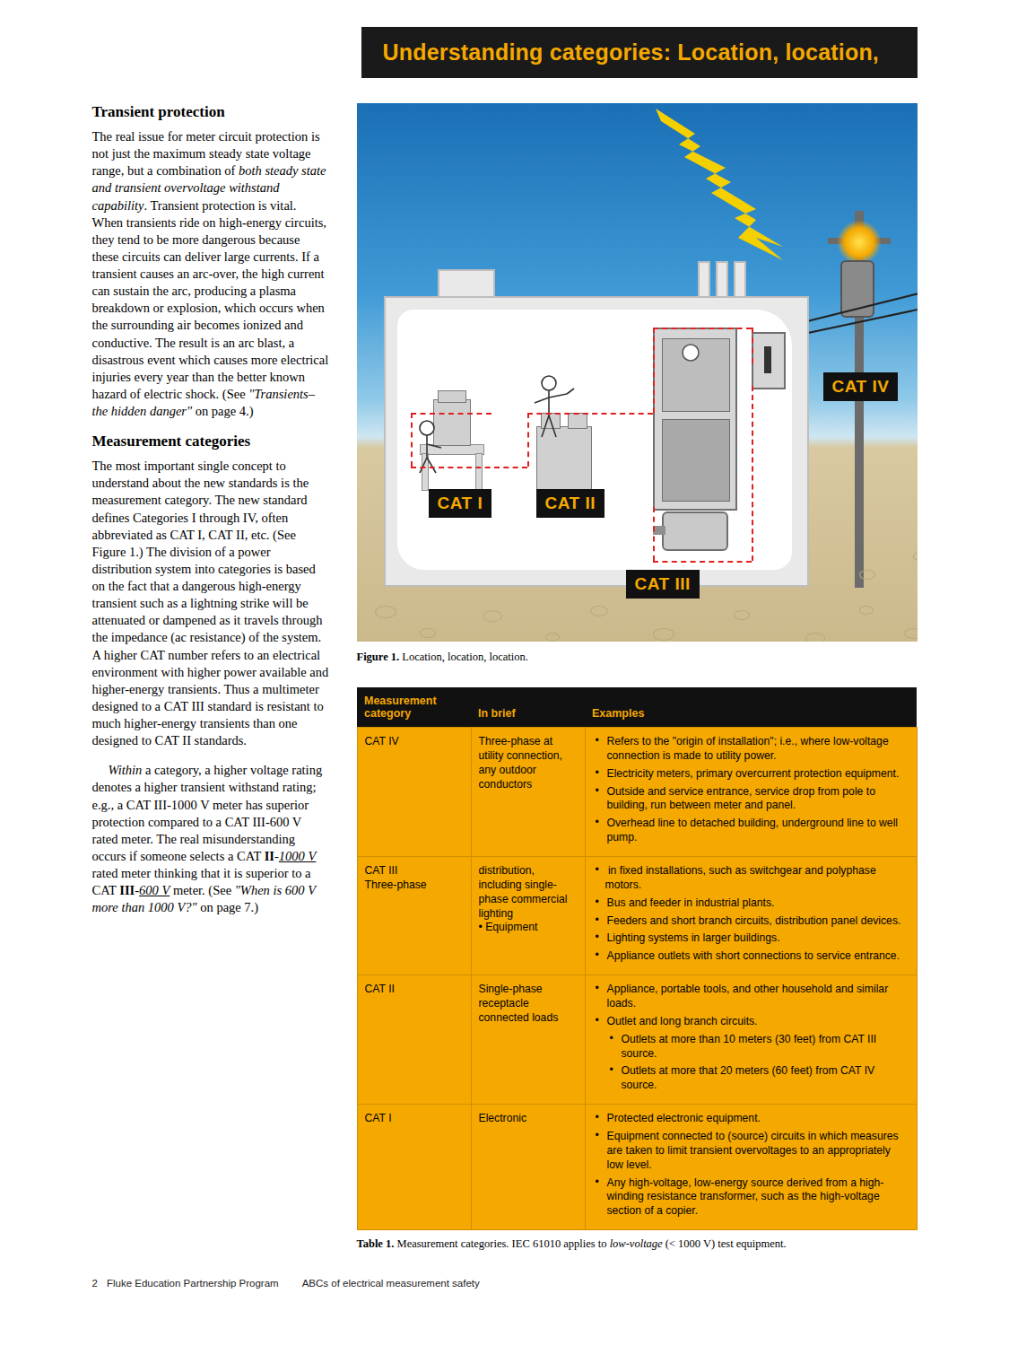Understanding categories: Location, location,
Transient protection
The real issue for meter circuit protection is not just the maximum steady state voltage range, but a combination of both steady state and transient overvoltage withstand capability. Transient protection is vital. When transients ride on high-energy circuits, they tend to be more dangerous because these circuits can deliver large currents. If a transient causes an arc-over, the high current can sustain the arc, producing a plasma breakdown or explosion, which occurs when the surrounding air becomes ionized and conductive. The result is an arc blast, a disastrous event which causes more electrical injuries every year than the better known hazard of electric shock. (See "Transients–the hidden danger" on page 4.)
Measurement categories
The most important single concept to understand about the new standards is the measurement category. The new standard defines Categories I through IV, often abbreviated as CAT I, CAT II, etc. (See Figure 1.) The division of a power distribution system into categories is based on the fact that a dangerous high-energy transient such as a lightning strike will be attenuated or dampened as it travels through the impedance (ac resistance) of the system. A higher CAT number refers to an electrical environment with higher power available and higher-energy transients. Thus a multimeter designed to a CAT III standard is resistant to much higher-energy transients than one designed to CAT II standards.
Within a category, a higher voltage rating denotes a higher transient withstand rating; e.g., a CAT III-1000 V meter has superior protection compared to a CAT III-600 V rated meter. The real misunderstanding occurs if someone selects a CAT II-1000 V rated meter thinking that it is superior to a CAT III-600 V meter. (See "When is 600 V more than 1000 V?" on page 7.)
CAT I
CAT II
CAT III
CAT IV
Figure 1. Location, location, location.
| Measurement category | In brief | Examples |
| --- | --- | --- |
| CAT IV | Three-phase at utility connection, any outdoor conductors | Refers to the "origin of installation"; i.e., where low-voltage connection is made to utility power. Electricity meters, primary overcurrent protection equipment. Outside and service entrance, service drop from pole to building, run between meter and panel. Overhead line to detached building, underground line to well pump. |
| CAT III Three-phase | distribution, including single-phase commercial lighting • Equipment | in fixed installations, such as switchgear and polyphase motors. Bus and feeder in industrial plants. Feeders and short branch circuits, distribution panel devices. Lighting systems in larger buildings. Appliance outlets with short connections to service entrance. |
| CAT II | Single-phase receptacle connected loads | Appliance, portable tools, and other household and similar loads. Outlet and long branch circuits. Outlets at more than 10 meters (30 feet) from CAT III source. Outlets at more that 20 meters (60 feet) from CAT IV source. |
| CAT I | Electronic | Protected electronic equipment. Equipment connected to (source) circuits in which measures are taken to limit transient overvoltages to an appropriately low level. Any high-voltage, low-energy source derived from a high-winding resistance transformer, such as the high-voltage section of a copier. |
Table 1. Measurement categories. IEC 61010 applies to low-voltage (< 1000 V) test equipment.
2 Fluke Education Partnership Program ABCs of electrical measurement safety